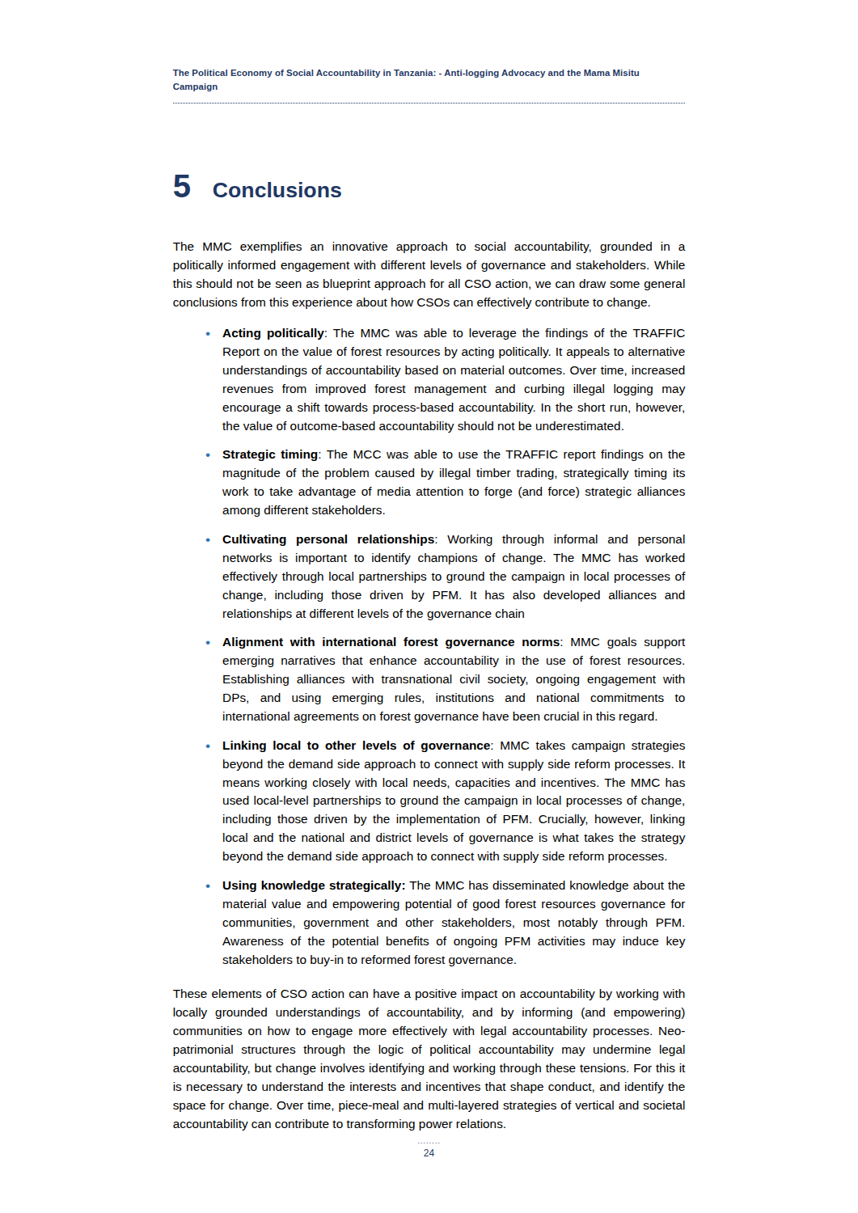The Political Economy of Social Accountability in Tanzania: - Anti-logging Advocacy and the Mama Misitu Campaign
5 Conclusions
The MMC exemplifies an innovative approach to social accountability, grounded in a politically informed engagement with different levels of governance and stakeholders. While this should not be seen as blueprint approach for all CSO action, we can draw some general conclusions from this experience about how CSOs can effectively contribute to change.
Acting politically: The MMC was able to leverage the findings of the TRAFFIC Report on the value of forest resources by acting politically. It appeals to alternative understandings of accountability based on material outcomes. Over time, increased revenues from improved forest management and curbing illegal logging may encourage a shift towards process-based accountability. In the short run, however, the value of outcome-based accountability should not be underestimated.
Strategic timing: The MCC was able to use the TRAFFIC report findings on the magnitude of the problem caused by illegal timber trading, strategically timing its work to take advantage of media attention to forge (and force) strategic alliances among different stakeholders.
Cultivating personal relationships: Working through informal and personal networks is important to identify champions of change. The MMC has worked effectively through local partnerships to ground the campaign in local processes of change, including those driven by PFM. It has also developed alliances and relationships at different levels of the governance chain
Alignment with international forest governance norms: MMC goals support emerging narratives that enhance accountability in the use of forest resources. Establishing alliances with transnational civil society, ongoing engagement with DPs, and using emerging rules, institutions and national commitments to international agreements on forest governance have been crucial in this regard.
Linking local to other levels of governance: MMC takes campaign strategies beyond the demand side approach to connect with supply side reform processes. It means working closely with local needs, capacities and incentives. The MMC has used local-level partnerships to ground the campaign in local processes of change, including those driven by the implementation of PFM. Crucially, however, linking local and the national and district levels of governance is what takes the strategy beyond the demand side approach to connect with supply side reform processes.
Using knowledge strategically: The MMC has disseminated knowledge about the material value and empowering potential of good forest resources governance for communities, government and other stakeholders, most notably through PFM. Awareness of the potential benefits of ongoing PFM activities may induce key stakeholders to buy-in to reformed forest governance.
These elements of CSO action can have a positive impact on accountability by working with locally grounded understandings of accountability, and by informing (and empowering) communities on how to engage more effectively with legal accountability processes. Neo-patrimonial structures through the logic of political accountability may undermine legal accountability, but change involves identifying and working through these tensions. For this it is necessary to understand the interests and incentives that shape conduct, and identify the space for change. Over time, piece-meal and multi-layered strategies of vertical and societal accountability can contribute to transforming power relations.
........ 24